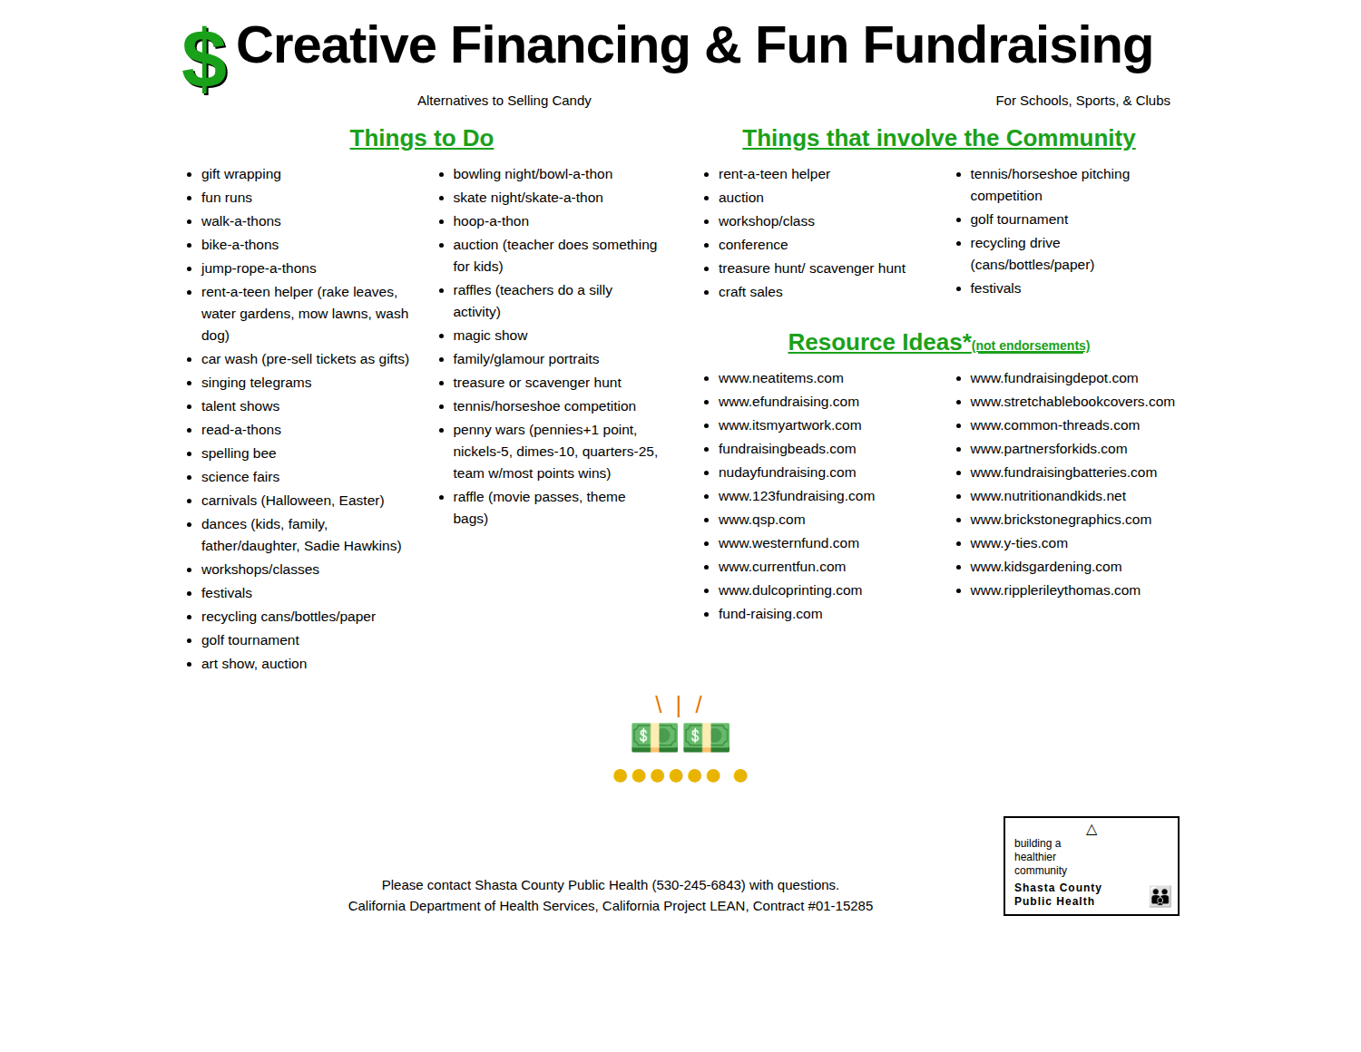$
Creative Financing & Fun Fundraising
Alternatives to Selling Candy For Schools, Sports, & Clubs
Things to Do
gift wrapping
fun runs
walk-a-thons
bike-a-thons
jump-rope-a-thons
rent-a-teen helper (rake leaves, water gardens, mow lawns, wash dog)
car wash (pre-sell tickets as gifts)
singing telegrams
talent shows
read-a-thons
spelling bee
science fairs
carnivals (Halloween, Easter)
dances (kids, family, father/daughter, Sadie Hawkins)
workshops/classes
festivals
recycling cans/bottles/paper
golf tournament
art show, auction
bowling night/bowl-a-thon
skate night/skate-a-thon
hoop-a-thon
auction (teacher does something for kids)
raffles (teachers do a silly activity)
magic show
family/glamour portraits
treasure or scavenger hunt
tennis/horseshoe competition
penny wars (pennies+1 point, nickels-5, dimes-10, quarters-25, team w/most points wins)
raffle (movie passes, theme bags)
Things that involve the Community
rent-a-teen helper
auction
workshop/class
conference
treasure hunt/ scavenger hunt
craft sales
tennis/horseshoe pitching competition
golf tournament
recycling drive (cans/bottles/paper)
festivals
Resource Ideas*(not endorsements)
www.neatitems.com
www.efundraising.com
www.itsmyartwork.com
fundraisingbeads.com
nudayfundraising.com
www.123fundraising.com
www.qsp.com
www.westernfund.com
www.currentfun.com
www.dulcoprinting.com
fund-raising.com
www.fundraisingdepot.com
www.stretchablebookcovers.com
www.common-threads.com
www.partnersforkids.com
www.fundraisingbatteries.com
www.nutritionandkids.net
www.brickstonegraphics.com
www.y-ties.com
www.kidsgardening.com
www.ripplerileythomas.com
\ | /
💵💵
●●●●●● ●
Please contact Shasta County Public Health (530-245-6843) with questions.
California Department of Health Services, California Project LEAN, Contract #01-15285
△
building a
healthier
community
Shasta County
Public Health
👪